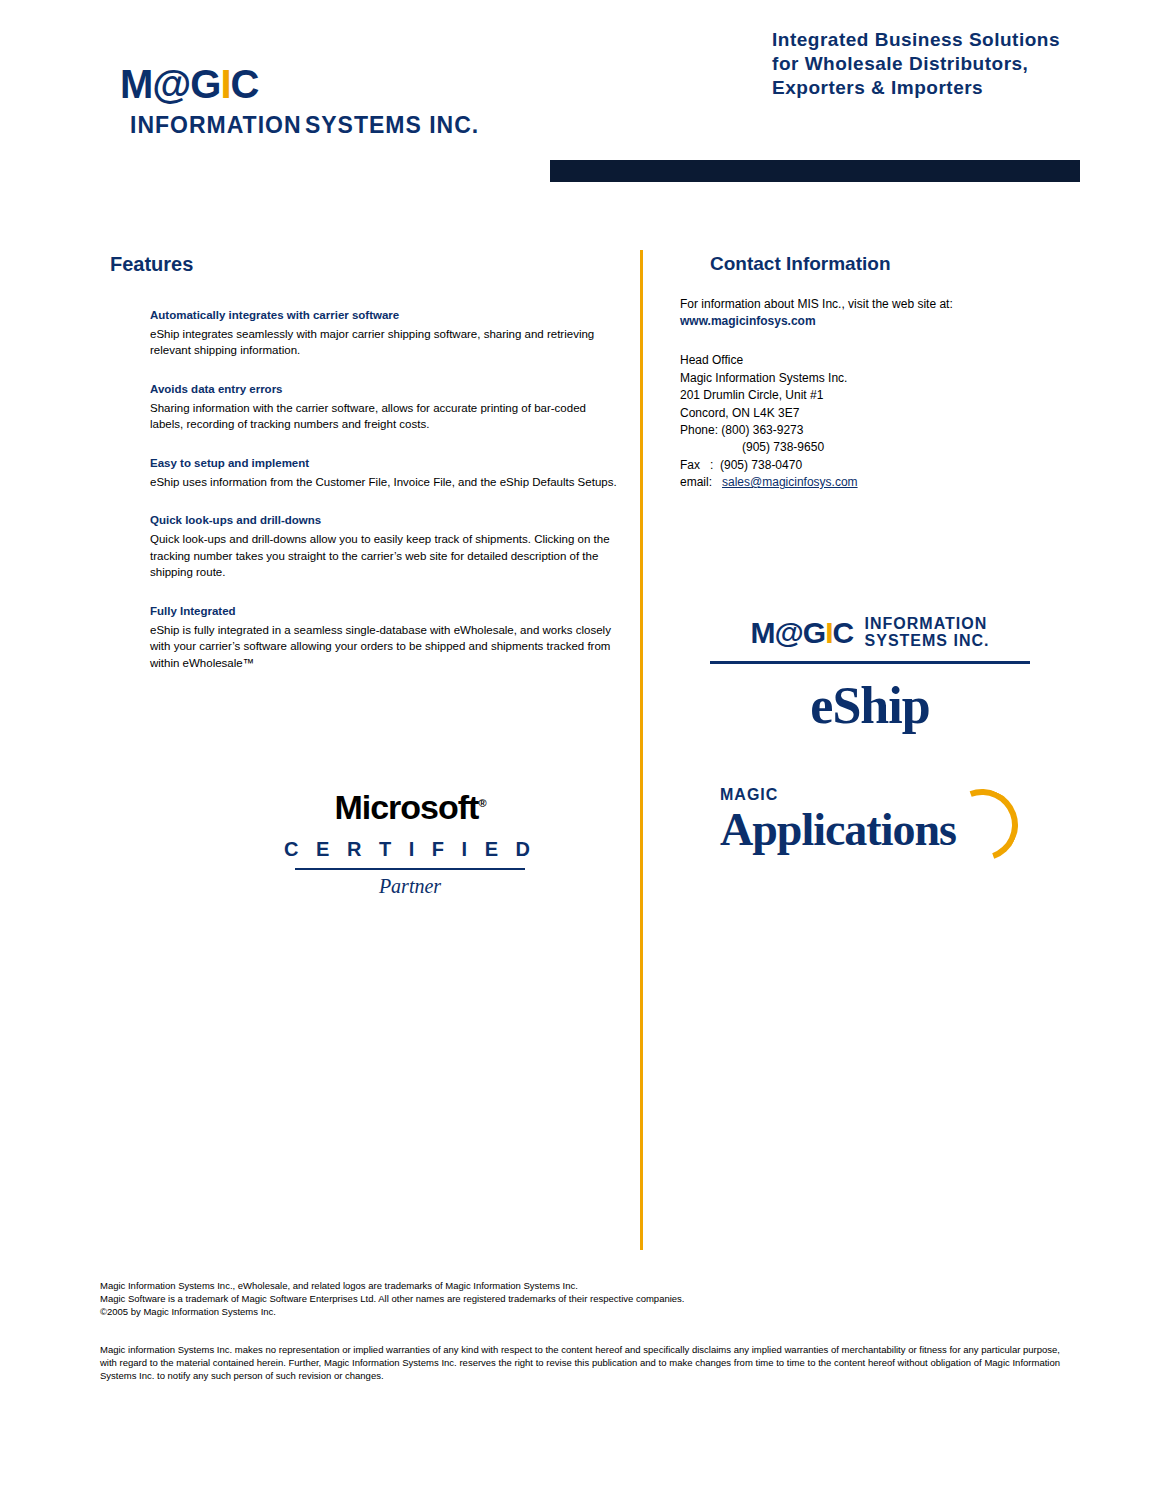M@GIC INFORMATION SYSTEMS INC.
Integrated Business Solutions
for Wholesale Distributors,
Exporters & Importers
Features
Automatically integrates with carrier software
eShip integrates seamlessly with major carrier shipping software, sharing and retrieving relevant shipping information.
Avoids data entry errors
Sharing information with the carrier software, allows for accurate printing of bar-coded labels, recording of tracking numbers and freight costs.
Easy to setup and implement
eShip uses information from the Customer File, Invoice File, and the eShip Defaults Setups.
Quick look-ups and drill-downs
Quick look-ups and drill-downs allow you to easily keep track of shipments. Clicking on the tracking number takes you straight to the carrier’s web site for detailed description of the shipping route.
Fully Integrated
eShip is fully integrated in a seamless single-database with eWholesale, and works closely with your carrier’s software allowing your orders to be shipped and shipments tracked from within eWholesale™
Contact Information
For information about MIS Inc., visit the web site at:
www.magicinfosys.com
Head Office
Magic Information Systems Inc.
201 Drumlin Circle, Unit #1
Concord, ON L4K 3E7
Phone: (800) 363-9273
(905) 738-9650
Fax : (905) 738-0470
email: sales@magicinfosys.com
M@GIC INFORMATION SYSTEMS INC.
eShip
Microsoft®
C E R T I F I E D
Partner
MAGIC
Applications
Magic Information Systems Inc., eWholesale, and related logos are trademarks of Magic Information Systems Inc.
Magic Software is a trademark of Magic Software Enterprises Ltd. All other names are registered trademarks of their respective companies.
©2005 by Magic Information Systems Inc.
Magic information Systems Inc. makes no representation or implied warranties of any kind with respect to the content hereof and specifically disclaims any implied warranties of merchantability or fitness for any particular purpose, with regard to the material contained herein. Further, Magic Information Systems Inc. reserves the right to revise this publication and to make changes from time to time to the content hereof without obligation of Magic Information Systems Inc. to notify any such person of such revision or changes.